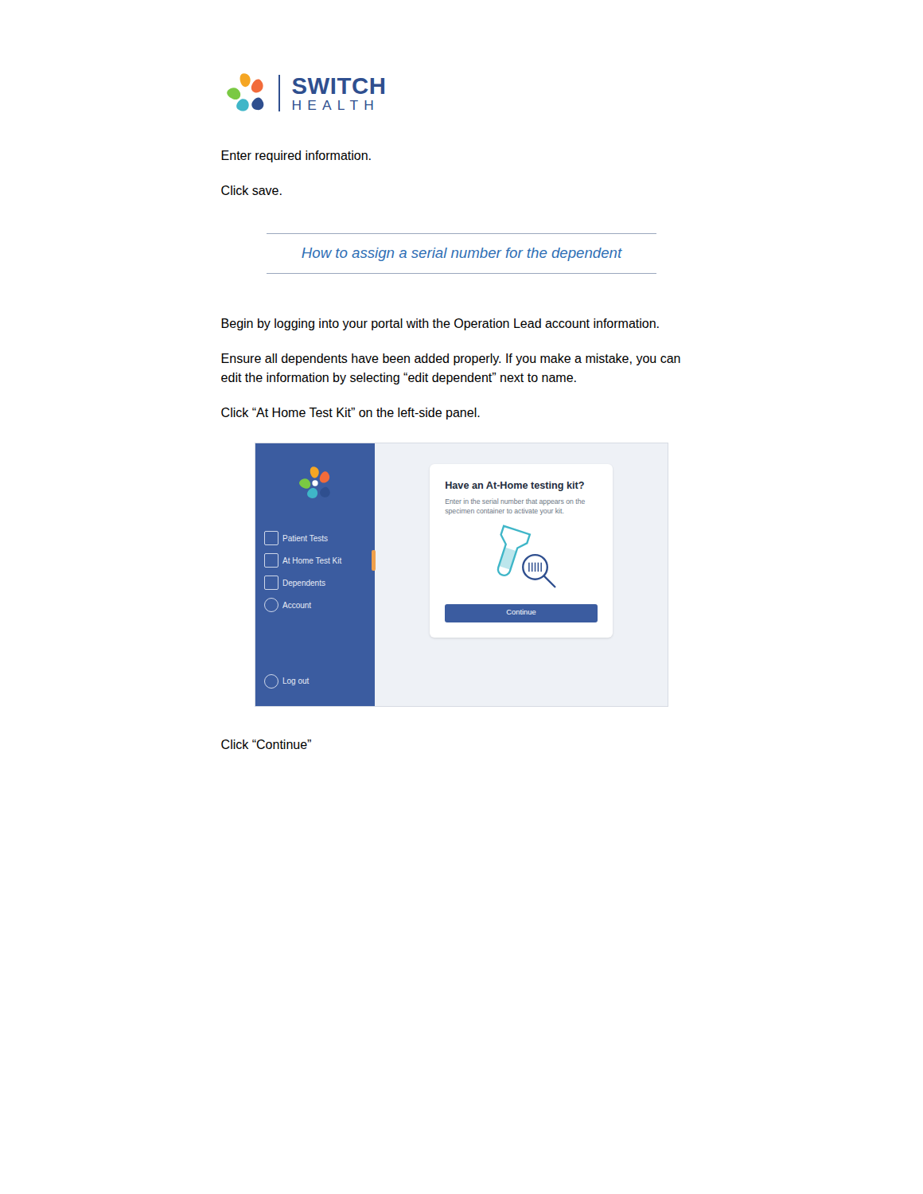SWITCH HEALTH
Enter required information.
Click save.
How to assign a serial number for the dependent
Begin by logging into your portal with the Operation Lead account information.
Ensure all dependents have been added properly. If you make a mistake, you can edit the information by selecting “edit dependent” next to name.
Click “At Home Test Kit” on the left-side panel.
Patient Tests
At Home Test Kit
Dependents
Account
Log out
Have an At-Home testing kit?
Enter in the serial number that appears on the specimen container to activate your kit.
Continue
Click “Continue”